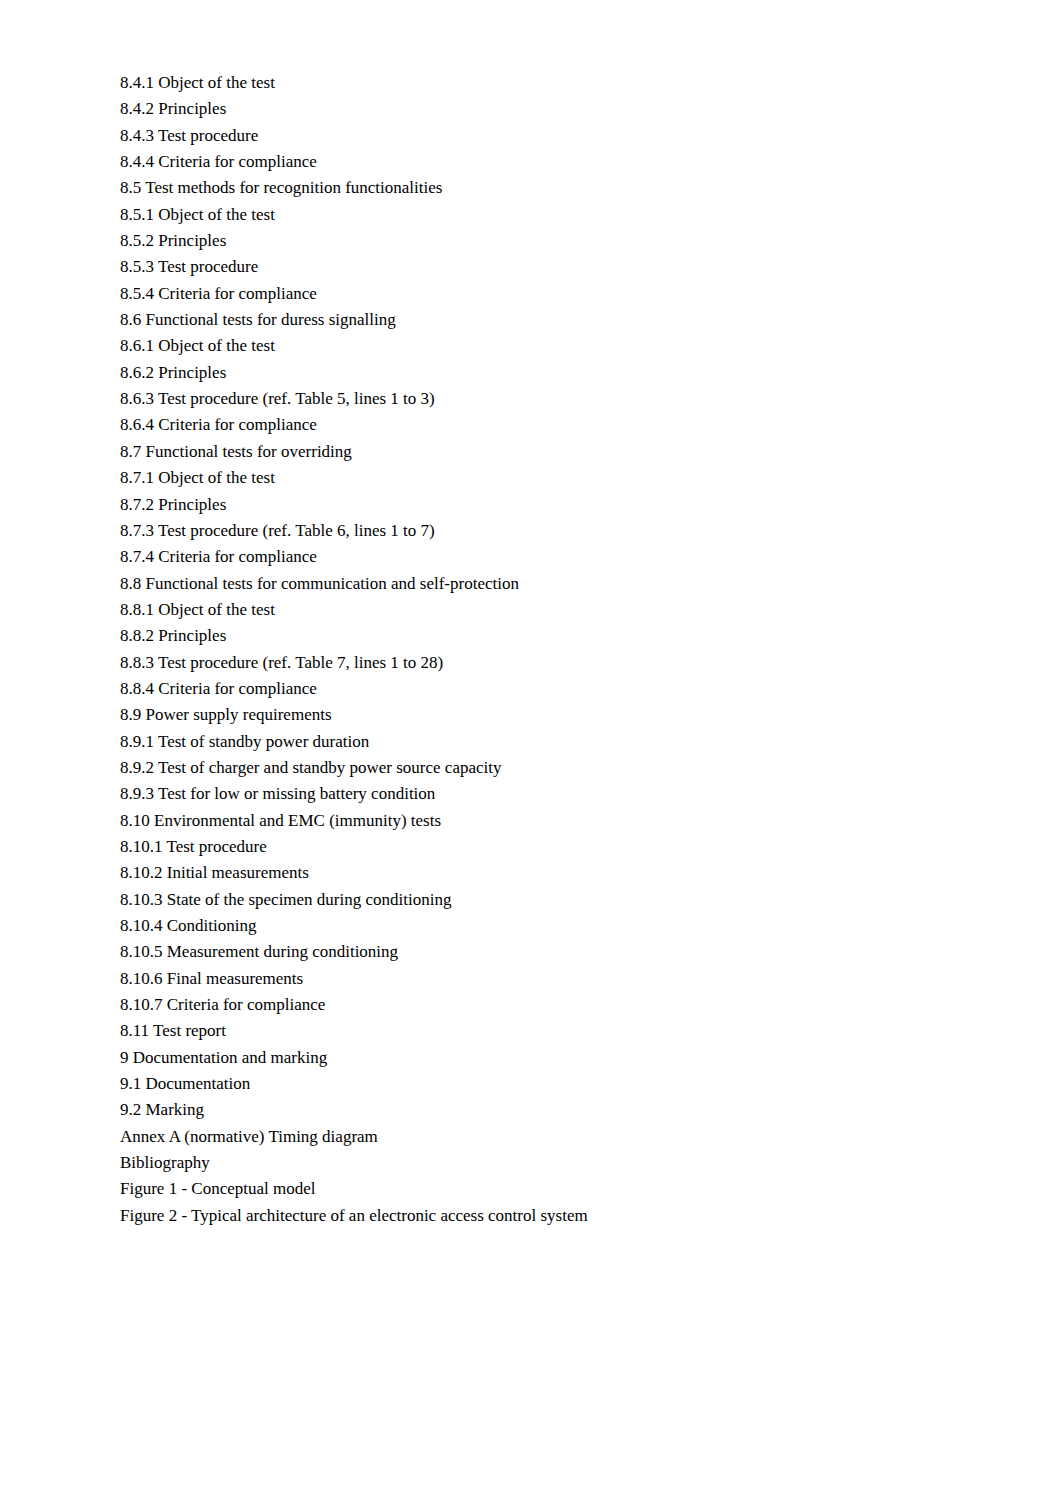8.4.1 Object of the test
8.4.2 Principles
8.4.3 Test procedure
8.4.4 Criteria for compliance
8.5 Test methods for recognition functionalities
8.5.1 Object of the test
8.5.2 Principles
8.5.3 Test procedure
8.5.4 Criteria for compliance
8.6 Functional tests for duress signalling
8.6.1 Object of the test
8.6.2 Principles
8.6.3 Test procedure (ref. Table 5, lines 1 to 3)
8.6.4 Criteria for compliance
8.7 Functional tests for overriding
8.7.1 Object of the test
8.7.2 Principles
8.7.3 Test procedure (ref. Table 6, lines 1 to 7)
8.7.4 Criteria for compliance
8.8 Functional tests for communication and self-protection
8.8.1 Object of the test
8.8.2 Principles
8.8.3 Test procedure (ref. Table 7, lines 1 to 28)
8.8.4 Criteria for compliance
8.9 Power supply requirements
8.9.1 Test of standby power duration
8.9.2 Test of charger and standby power source capacity
8.9.3 Test for low or missing battery condition
8.10 Environmental and EMC (immunity) tests
8.10.1 Test procedure
8.10.2 Initial measurements
8.10.3 State of the specimen during conditioning
8.10.4 Conditioning
8.10.5 Measurement during conditioning
8.10.6 Final measurements
8.10.7 Criteria for compliance
8.11 Test report
9 Documentation and marking
9.1 Documentation
9.2 Marking
Annex A (normative) Timing diagram
Bibliography
Figure 1 - Conceptual model
Figure 2 - Typical architecture of an electronic access control system